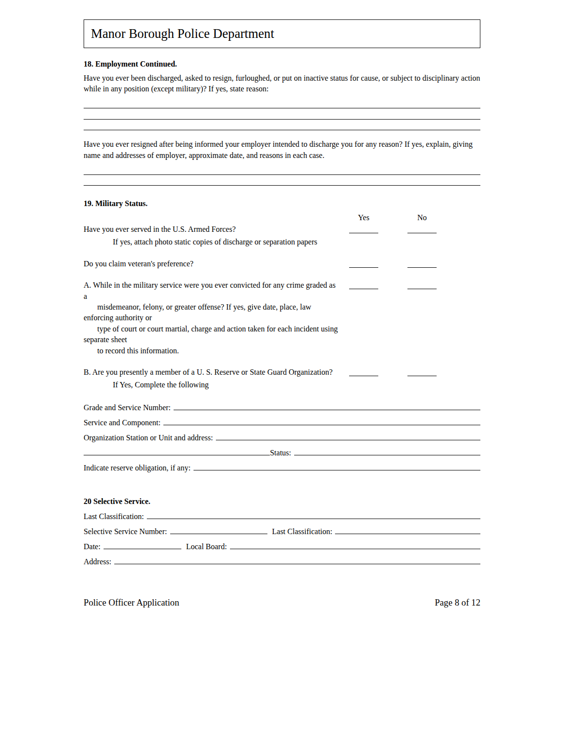Manor Borough Police Department
18. Employment Continued.
Have you ever been discharged, asked to resign, furloughed, or put on inactive status for cause, or subject to disciplinary action while in any position (except military)? If yes, state reason:
Have you ever resigned after being informed your employer intended to discharge you for any reason? If yes, explain, giving name and addresses of employer, approximate date, and reasons in each case.
19. Military Status.
Yes No
Have you ever served in the U.S. Armed Forces?
If yes, attach photo static copies of discharge or separation papers
Do you claim veteran's preference?
A. While in the military service were you ever convicted for any crime graded as a
misdemeanor, felony, or greater offense? If yes, give date, place, law enforcing authority or
type of court or court martial, charge and action taken for each incident using separate sheet
to record this information.
B. Are you presently a member of a U. S. Reserve or State Guard Organization?
If Yes, Complete the following
Grade and Service Number:
Service and Component:
Organization Station or Unit and address:
Status:
Indicate reserve obligation, if any:
20 Selective Service.
Last Classification:
Selective Service Number: Last Classification:
Date: Local Board:
Address:
Police Officer Application Page 8 of 12